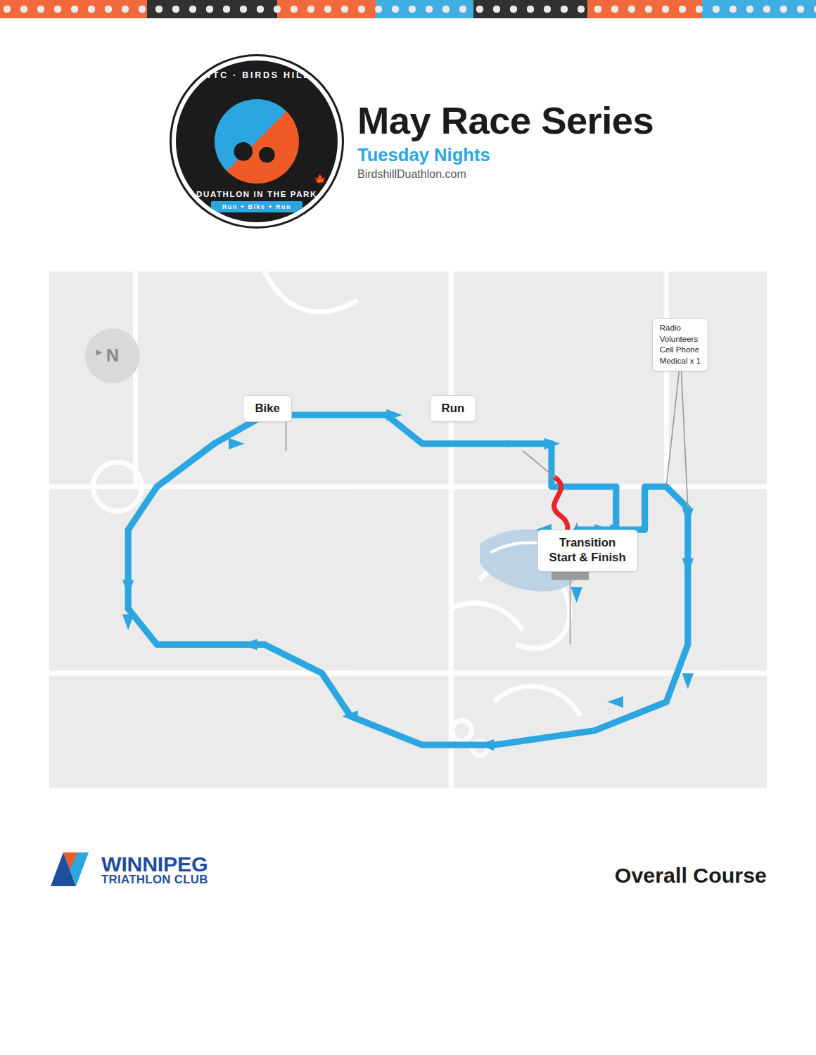WTC · Birds Hill
🍁
Duathlon in the Park
Run + Bike + Run
May Race Series
Tuesday Nights
BirdshillDuathlon.com
N
Bike
Run
Transition
Start & Finish
Radio
Volunteers
Cell Phone
Medical x 1
WINNIPEG
TRIATHLON CLUB
Overall Course